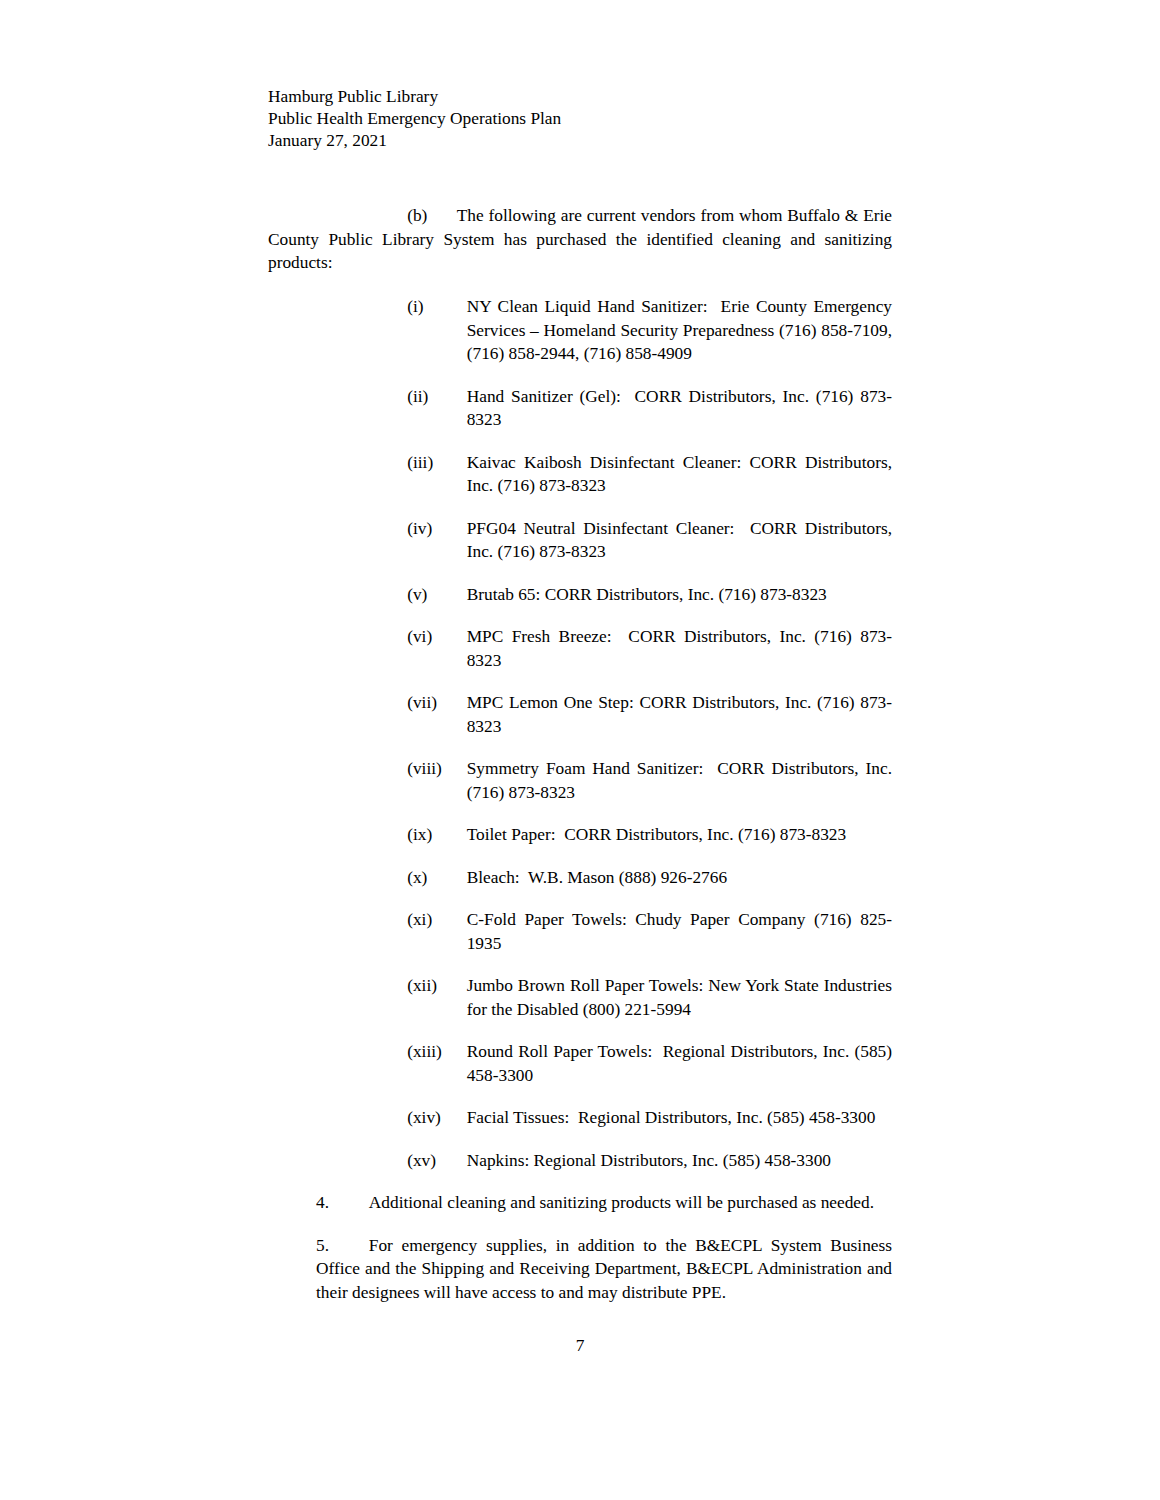Hamburg Public Library
Public Health Emergency Operations Plan
January 27, 2021
(b) The following are current vendors from whom Buffalo & Erie County Public Library System has purchased the identified cleaning and sanitizing products:
(i) NY Clean Liquid Hand Sanitizer: Erie County Emergency Services – Homeland Security Preparedness (716) 858-7109, (716) 858-2944, (716) 858-4909
(ii) Hand Sanitizer (Gel): CORR Distributors, Inc. (716) 873-8323
(iii) Kaivac Kaibosh Disinfectant Cleaner: CORR Distributors, Inc. (716) 873-8323
(iv) PFG04 Neutral Disinfectant Cleaner: CORR Distributors, Inc. (716) 873-8323
(v) Brutab 65: CORR Distributors, Inc. (716) 873-8323
(vi) MPC Fresh Breeze: CORR Distributors, Inc. (716) 873-8323
(vii) MPC Lemon One Step: CORR Distributors, Inc. (716) 873-8323
(viii) Symmetry Foam Hand Sanitizer: CORR Distributors, Inc. (716) 873-8323
(ix) Toilet Paper: CORR Distributors, Inc. (716) 873-8323
(x) Bleach: W.B. Mason (888) 926-2766
(xi) C-Fold Paper Towels: Chudy Paper Company (716) 825-1935
(xii) Jumbo Brown Roll Paper Towels: New York State Industries for the Disabled (800) 221-5994
(xiii) Round Roll Paper Towels: Regional Distributors, Inc. (585) 458-3300
(xiv) Facial Tissues: Regional Distributors, Inc. (585) 458-3300
(xv) Napkins: Regional Distributors, Inc. (585) 458-3300
4. Additional cleaning and sanitizing products will be purchased as needed.
5. For emergency supplies, in addition to the B&ECPL System Business Office and the Shipping and Receiving Department, B&ECPL Administration and their designees will have access to and may distribute PPE.
7